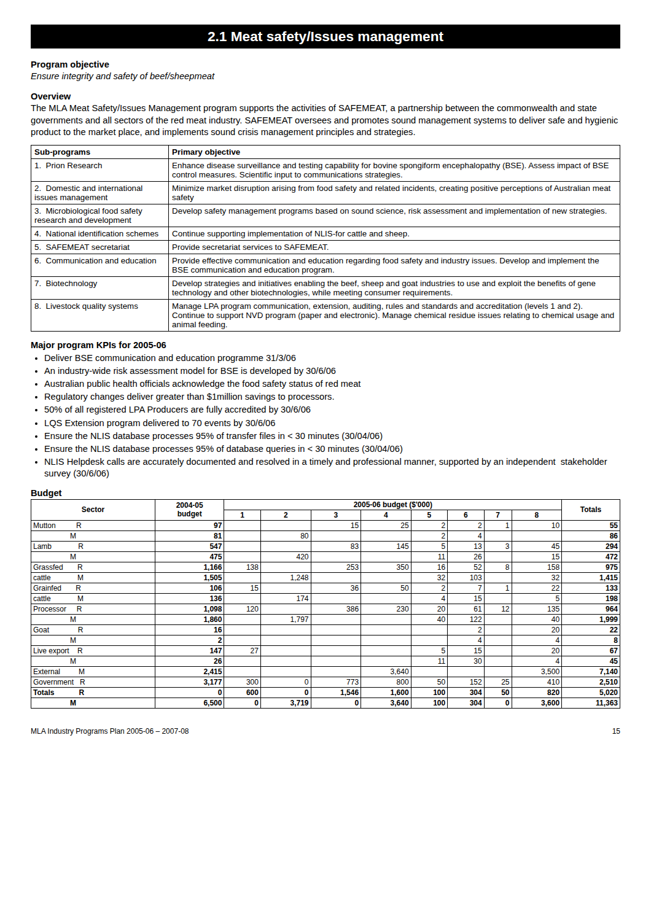2.1 Meat safety/Issues management
Program objective
Ensure integrity and safety of beef/sheepmeat
Overview
The MLA Meat Safety/Issues Management program supports the activities of SAFEMEAT, a partnership between the commonwealth and state governments and all sectors of the red meat industry. SAFEMEAT oversees and promotes sound management systems to deliver safe and hygienic product to the market place, and implements sound crisis management principles and strategies.
| Sub-programs | Primary objective |
| --- | --- |
| 1. Prion Research | Enhance disease surveillance and testing capability for bovine spongiform encephalopathy (BSE). Assess impact of BSE control measures. Scientific input to communications strategies. |
| 2. Domestic and international issues management | Minimize market disruption arising from food safety and related incidents, creating positive perceptions of Australian meat safety |
| 3. Microbiological food safety research and development | Develop safety management programs based on sound science, risk assessment and implementation of new strategies. |
| 4. National identification schemes | Continue supporting implementation of NLIS-for cattle and sheep. |
| 5. SAFEMEAT secretariat | Provide secretariat services to SAFEMEAT. |
| 6. Communication and education | Provide effective communication and education regarding food safety and industry issues. Develop and implement the BSE communication and education program. |
| 7. Biotechnology | Develop strategies and initiatives enabling the beef, sheep and goat industries to use and exploit the benefits of gene technology and other biotechnologies, while meeting consumer requirements. |
| 8. Livestock quality systems | Manage LPA program communication, extension, auditing, rules and standards and accreditation (levels 1 and 2). Continue to support NVD program (paper and electronic). Manage chemical residue issues relating to chemical usage and animal feeding. |
Major program KPIs for 2005-06
Deliver BSE communication and education programme 31/3/06
An industry-wide risk assessment model for BSE is developed by 30/6/06
Australian public health officials acknowledge the food safety status of red meat
Regulatory changes deliver greater than $1million savings to processors.
50% of all registered LPA Producers are fully accredited by 30/6/06
LQS Extension program delivered to 70 events by 30/6/06
Ensure the NLIS database processes 95% of transfer files in < 30 minutes (30/04/06)
Ensure the NLIS database processes 95% of database queries in < 30 minutes (30/04/06)
NLIS Helpdesk calls are accurately documented and resolved in a timely and professional manner, supported by an independent stakeholder survey (30/6/06)
Budget
| Sector | 2004-05 budget | 2005-06 budget ($'000) | Totals |
| --- | --- | --- | --- |
| 1 | 2 | 3 | 4 | 5 | 6 | 7 | 8 |
| Mutton R | 97 | | | 15 | 25 | 2 | 2 | 1 | 10 | 55 |
| M | 81 | | 80 | | | 2 | 4 | | | 86 |
| Lamb R | 547 | | | 83 | 145 | 5 | 13 | 3 | 45 | 294 |
| M | 475 | | 420 | | | 11 | 26 | | 15 | 472 |
| Grassfed R | 1,166 | 138 | | 253 | 350 | 16 | 52 | 8 | 158 | 975 |
| cattle M | 1,505 | | 1,248 | | | 32 | 103 | | 32 | 1,415 |
| Grainfed R | 106 | 15 | | 36 | 50 | 2 | 7 | 1 | 22 | 133 |
| cattle M | 136 | | 174 | | | 4 | 15 | | 5 | 198 |
| Processor R | 1,098 | 120 | | 386 | 230 | 20 | 61 | 12 | 135 | 964 |
| M | 1,860 | | 1,797 | | | 40 | 122 | | 40 | 1,999 |
| Goat R | 16 | | | | | | 2 | | 20 | 22 |
| M | 2 | | | | | | 4 | | 4 | 8 |
| Live export R | 147 | 27 | | | | 5 | 15 | | 20 | 67 |
| M | 26 | | | | | 11 | 30 | | 4 | 45 |
| External M | 2,415 | | | | 3,640 | | | | 3,500 | 7,140 |
| Government R | 3,177 | 300 | 0 | 773 | 800 | 50 | 152 | 25 | 410 | 2,510 |
| Totals R | 0 | 600 | 0 | 1,546 | 1,600 | 100 | 304 | 50 | 820 | 5,020 |
| M | 6,500 | 0 | 3,719 | 0 | 3,640 | 100 | 304 | 0 | 3,600 | 11,363 |
MLA Industry Programs Plan 2005-06 – 2007-08 15